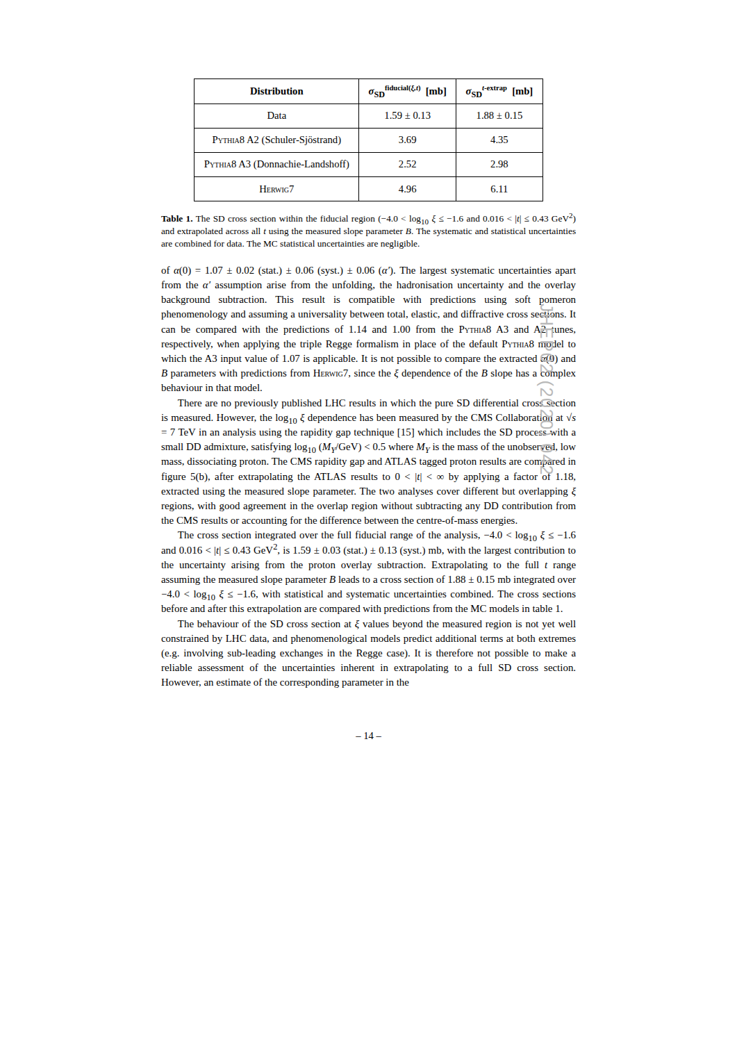JHEP02 (2020) 042
| Distribution | σ SD fiducial( ξ,t ) [mb] | σ SD t -extrap [mb] |
| --- | --- | --- |
| Data | 1.59 ± 0.13 | 1.88 ± 0.15 |
| Pythia8 A2 (Schuler-Sjöstrand) | 3.69 | 4.35 |
| Pythia8 A3 (Donnachie-Landshoff) | 2.52 | 2.98 |
| Herwig7 | 4.96 | 6.11 |
Table 1. The SD cross section within the fiducial region (−4.0 < log10 ξ ≤ −1.6 and 0.016 < |t| ≤ 0.43 GeV2) and extrapolated across all t using the measured slope parameter B. The systematic and statistical uncertainties are combined for data. The MC statistical uncertainties are negligible.
of α(0) = 1.07 ± 0.02 (stat.) ± 0.06 (syst.) ± 0.06 (α′). The largest systematic uncertainties apart from the α′ assumption arise from the unfolding, the hadronisation uncertainty and the overlay background subtraction. This result is compatible with predictions using soft pomeron phenomenology and assuming a universality between total, elastic, and diffractive cross sections. It can be compared with the predictions of 1.14 and 1.00 from the Pythia8 A3 and A2 tunes, respectively, when applying the triple Regge formalism in place of the default Pythia8 model to which the A3 input value of 1.07 is applicable. It is not possible to compare the extracted α(0) and B parameters with predictions from Herwig7, since the ξ dependence of the B slope has a complex behaviour in that model.
There are no previously published LHC results in which the pure SD differential cross section is measured. However, the log10 ξ dependence has been measured by the CMS Collaboration at √s = 7 TeV in an analysis using the rapidity gap technique [15] which includes the SD process with a small DD admixture, satisfying log10 (MY/GeV) < 0.5 where MY is the mass of the unobserved, low mass, dissociating proton. The CMS rapidity gap and ATLAS tagged proton results are compared in figure 5(b), after extrapolating the ATLAS results to 0 < |t| < ∞ by applying a factor of 1.18, extracted using the measured slope parameter. The two analyses cover different but overlapping ξ regions, with good agreement in the overlap region without subtracting any DD contribution from the CMS results or accounting for the difference between the centre-of-mass energies.
The cross section integrated over the full fiducial range of the analysis, −4.0 < log10 ξ ≤ −1.6 and 0.016 < |t| ≤ 0.43 GeV2, is 1.59 ± 0.03 (stat.) ± 0.13 (syst.) mb, with the largest contribution to the uncertainty arising from the proton overlay subtraction. Extrapolating to the full t range assuming the measured slope parameter B leads to a cross section of 1.88 ± 0.15 mb integrated over −4.0 < log10 ξ ≤ −1.6, with statistical and systematic uncertainties combined. The cross sections before and after this extrapolation are compared with predictions from the MC models in table 1.
The behaviour of the SD cross section at ξ values beyond the measured region is not yet well constrained by LHC data, and phenomenological models predict additional terms at both extremes (e.g. involving sub-leading exchanges in the Regge case). It is therefore not possible to make a reliable assessment of the uncertainties inherent in extrapolating to a full SD cross section. However, an estimate of the corresponding parameter in the
– 14 –